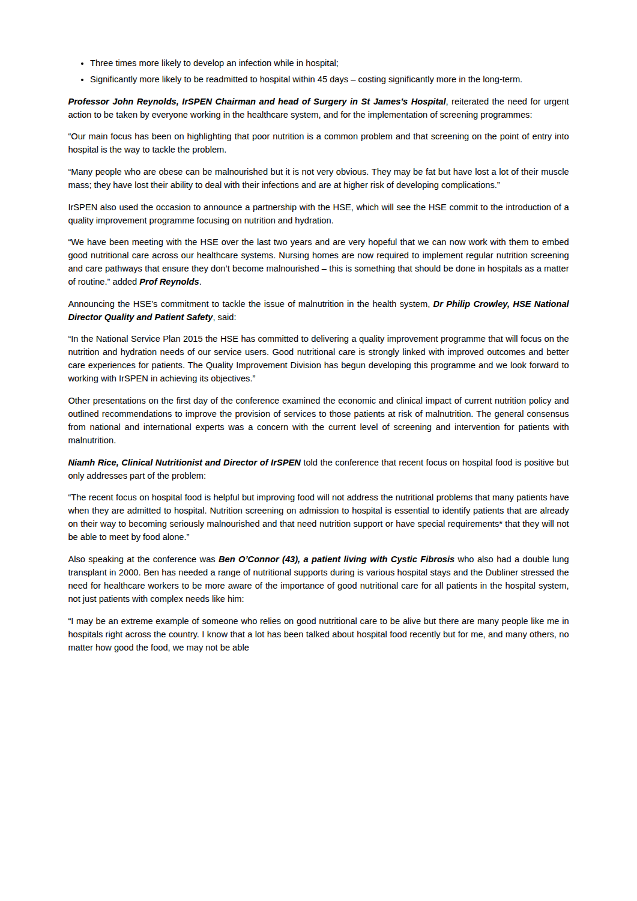Three times more likely to develop an infection while in hospital;
Significantly more likely to be readmitted to hospital within 45 days – costing significantly more in the long-term.
Professor John Reynolds, IrSPEN Chairman and head of Surgery in St James’s Hospital, reiterated the need for urgent action to be taken by everyone working in the healthcare system, and for the implementation of screening programmes:
“Our main focus has been on highlighting that poor nutrition is a common problem and that screening on the point of entry into hospital is the way to tackle the problem.
“Many people who are obese can be malnourished but it is not very obvious. They may be fat but have lost a lot of their muscle mass; they have lost their ability to deal with their infections and are at higher risk of developing complications.”
IrSPEN also used the occasion to announce a partnership with the HSE, which will see the HSE commit to the introduction of a quality improvement programme focusing on nutrition and hydration.
“We have been meeting with the HSE over the last two years and are very hopeful that we can now work with them to embed good nutritional care across our healthcare systems. Nursing homes are now required to implement regular nutrition screening and care pathways that ensure they don’t become malnourished – this is something that should be done in hospitals as a matter of routine.” added Prof Reynolds.
Announcing the HSE’s commitment to tackle the issue of malnutrition in the health system, Dr Philip Crowley, HSE National Director Quality and Patient Safety, said:
“In the National Service Plan 2015 the HSE has committed to delivering a quality improvement programme that will focus on the nutrition and hydration needs of our service users. Good nutritional care is strongly linked with improved outcomes and better care experiences for patients. The Quality Improvement Division has begun developing this programme and we look forward to working with IrSPEN in achieving its objectives.”
Other presentations on the first day of the conference examined the economic and clinical impact of current nutrition policy and outlined recommendations to improve the provision of services to those patients at risk of malnutrition. The general consensus from national and international experts was a concern with the current level of screening and intervention for patients with malnutrition.
Niamh Rice, Clinical Nutritionist and Director of IrSPEN told the conference that recent focus on hospital food is positive but only addresses part of the problem:
“The recent focus on hospital food is helpful but improving food will not address the nutritional problems that many patients have when they are admitted to hospital. Nutrition screening on admission to hospital is essential to identify patients that are already on their way to becoming seriously malnourished and that need nutrition support or have special requirements* that they will not be able to meet by food alone.”
Also speaking at the conference was Ben O’Connor (43), a patient living with Cystic Fibrosis who also had a double lung transplant in 2000. Ben has needed a range of nutritional supports during is various hospital stays and the Dubliner stressed the need for healthcare workers to be more aware of the importance of good nutritional care for all patients in the hospital system, not just patients with complex needs like him:
“I may be an extreme example of someone who relies on good nutritional care to be alive but there are many people like me in hospitals right across the country. I know that a lot has been talked about hospital food recently but for me, and many others, no matter how good the food, we may not be able